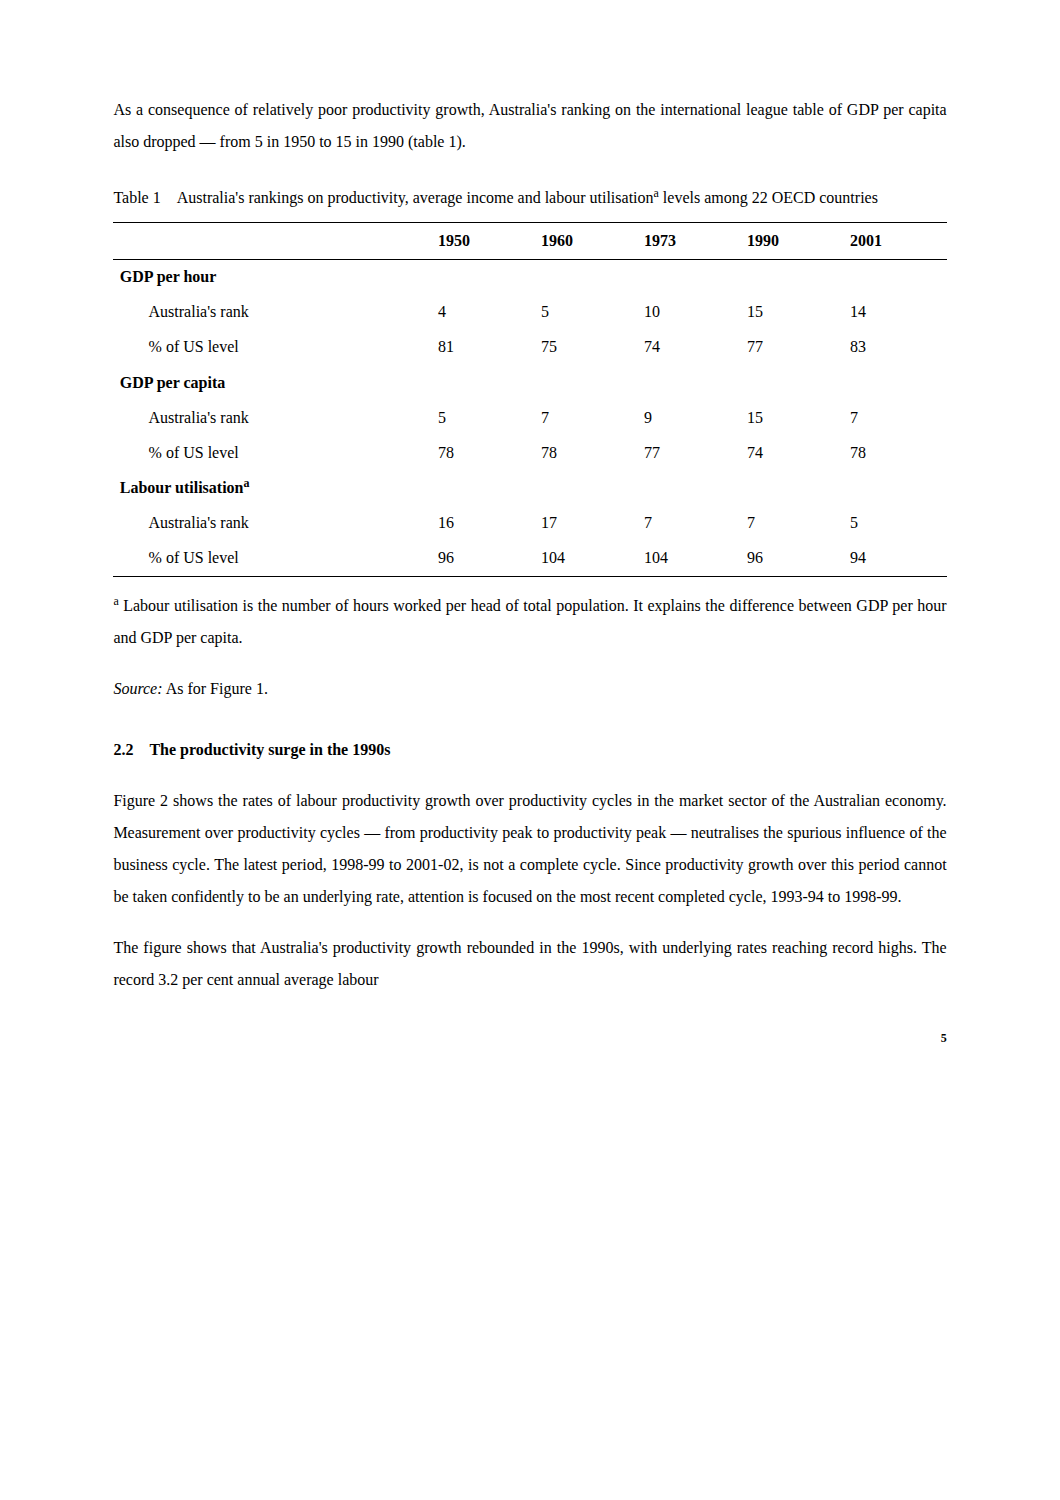As a consequence of relatively poor productivity growth, Australia's ranking on the international league table of GDP per capita also dropped — from 5 in 1950 to 15 in 1990 (table 1).
Table 1 Australia's rankings on productivity, average income and labour utilisationa levels among 22 OECD countries
| | 1950 | 1960 | 1973 | 1990 | 2001 |
| --- | --- | --- | --- | --- | --- |
| GDP per hour | | | | | |
| Australia's rank | 4 | 5 | 10 | 15 | 14 |
| % of US level | 81 | 75 | 74 | 77 | 83 |
| GDP per capita | | | | | |
| Australia's rank | 5 | 7 | 9 | 15 | 7 |
| % of US level | 78 | 78 | 77 | 74 | 78 |
| Labour utilisation a | | | | | |
| Australia's rank | 16 | 17 | 7 | 7 | 5 |
| % of US level | 96 | 104 | 104 | 96 | 94 |
a Labour utilisation is the number of hours worked per head of total population. It explains the difference between GDP per hour and GDP per capita.
Source: As for Figure 1.
2.2 The productivity surge in the 1990s
Figure 2 shows the rates of labour productivity growth over productivity cycles in the market sector of the Australian economy. Measurement over productivity cycles — from productivity peak to productivity peak — neutralises the spurious influence of the business cycle. The latest period, 1998-99 to 2001-02, is not a complete cycle. Since productivity growth over this period cannot be taken confidently to be an underlying rate, attention is focused on the most recent completed cycle, 1993-94 to 1998-99.
The figure shows that Australia's productivity growth rebounded in the 1990s, with underlying rates reaching record highs. The record 3.2 per cent annual average labour
5